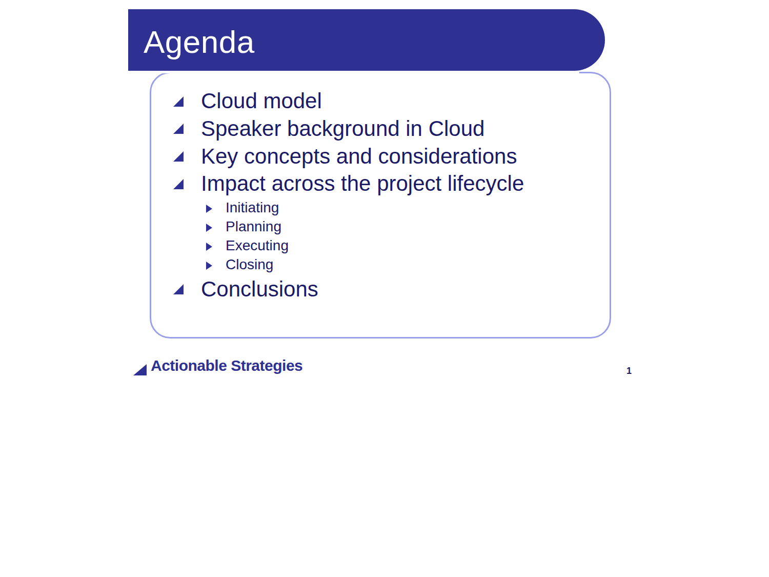Agenda
Cloud model
Speaker background in Cloud
Key concepts and considerations
Impact across the project lifecycle
Initiating
Planning
Executing
Closing
Conclusions
Actionable Strategies 1